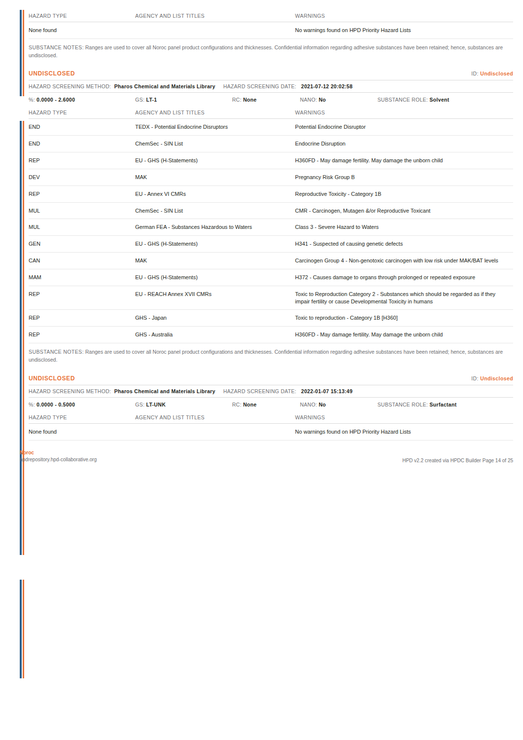| HAZARD TYPE | AGENCY AND LIST TITLES | WARNINGS |
| --- | --- | --- |
| None found | | No warnings found on HPD Priority Hazard Lists |
SUBSTANCE NOTES: Ranges are used to cover all Noroc panel product configurations and thicknesses. Confidential information regarding adhesive substances have been retained; hence, substances are undisclosed.
UNDISCLOSED
ID: Undisclosed
HAZARD SCREENING METHOD: Pharos Chemical and Materials Library HAZARD SCREENING DATE: 2021-07-12 20:02:58
%: 0.0000 - 2.6000
GS: LT-1
RC: None
NANO: No
SUBSTANCE ROLE: Solvent
| HAZARD TYPE | AGENCY AND LIST TITLES | WARNINGS |
| --- | --- | --- |
| END | TEDX - Potential Endocrine Disruptors | Potential Endocrine Disruptor |
| END | ChemSec - SIN List | Endocrine Disruption |
| REP | EU - GHS (H-Statements) | H360FD - May damage fertility. May damage the unborn child |
| DEV | MAK | Pregnancy Risk Group B |
| REP | EU - Annex VI CMRs | Reproductive Toxicity - Category 1B |
| MUL | ChemSec - SIN List | CMR - Carcinogen, Mutagen &/or Reproductive Toxicant |
| MUL | German FEA - Substances Hazardous to Waters | Class 3 - Severe Hazard to Waters |
| GEN | EU - GHS (H-Statements) | H341 - Suspected of causing genetic defects |
| CAN | MAK | Carcinogen Group 4 - Non-genotoxic carcinogen with low risk under MAK/BAT levels |
| MAM | EU - GHS (H-Statements) | H372 - Causes damage to organs through prolonged or repeated exposure |
| REP | EU - REACH Annex XVII CMRs | Toxic to Reproduction Category 2 - Substances which should be regarded as if they impair fertility or cause Developmental Toxicity in humans |
| REP | GHS - Japan | Toxic to reproduction - Category 1B [H360] |
| REP | GHS - Australia | H360FD - May damage fertility. May damage the unborn child |
SUBSTANCE NOTES: Ranges are used to cover all Noroc panel product configurations and thicknesses. Confidential information regarding adhesive substances have been retained; hence, substances are undisclosed.
UNDISCLOSED
ID: Undisclosed
HAZARD SCREENING METHOD: Pharos Chemical and Materials Library HAZARD SCREENING DATE: 2022-01-07 15:13:49
%: 0.0000 - 0.5000
GS: LT-UNK
RC: None
NANO: No
SUBSTANCE ROLE: Surfactant
| HAZARD TYPE | AGENCY AND LIST TITLES | WARNINGS |
| --- | --- | --- |
| None found | | No warnings found on HPD Priority Hazard Lists |
Noroc
hpdrepository.hpd-collaborative.org
HPD v2.2 created via HPDC Builder Page 14 of 25